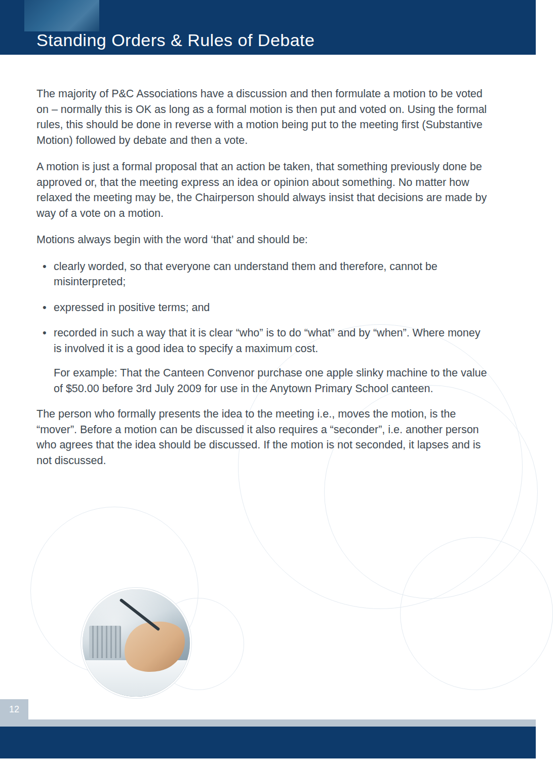Standing Orders & Rules of Debate
The majority of P&C Associations have a discussion and then formulate a motion to be voted on – normally this is OK as long as a formal motion is then put and voted on. Using the formal rules, this should be done in reverse with a motion being put to the meeting first (Substantive Motion) followed by debate and then a vote.
A motion is just a formal proposal that an action be taken, that something previously done be approved or, that the meeting express an idea or opinion about something. No matter how relaxed the meeting may be, the Chairperson should always insist that decisions are made by way of a vote on a motion.
Motions always begin with the word ‘that’ and should be:
clearly worded, so that everyone can understand them and therefore, cannot be misinterpreted;
expressed in positive terms; and
recorded in such a way that it is clear “who” is to do “what” and by “when”. Where money is involved it is a good idea to specify a maximum cost.
For example: That the Canteen Convenor purchase one apple slinky machine to the value of $50.00 before 3rd July 2009 for use in the Anytown Primary School canteen.
The person who formally presents the idea to the meeting i.e., moves the motion, is the “mover”. Before a motion can be discussed it also requires a “seconder”, i.e. another person who agrees that the idea should be discussed. If the motion is not seconded, it lapses and is not discussed.
12